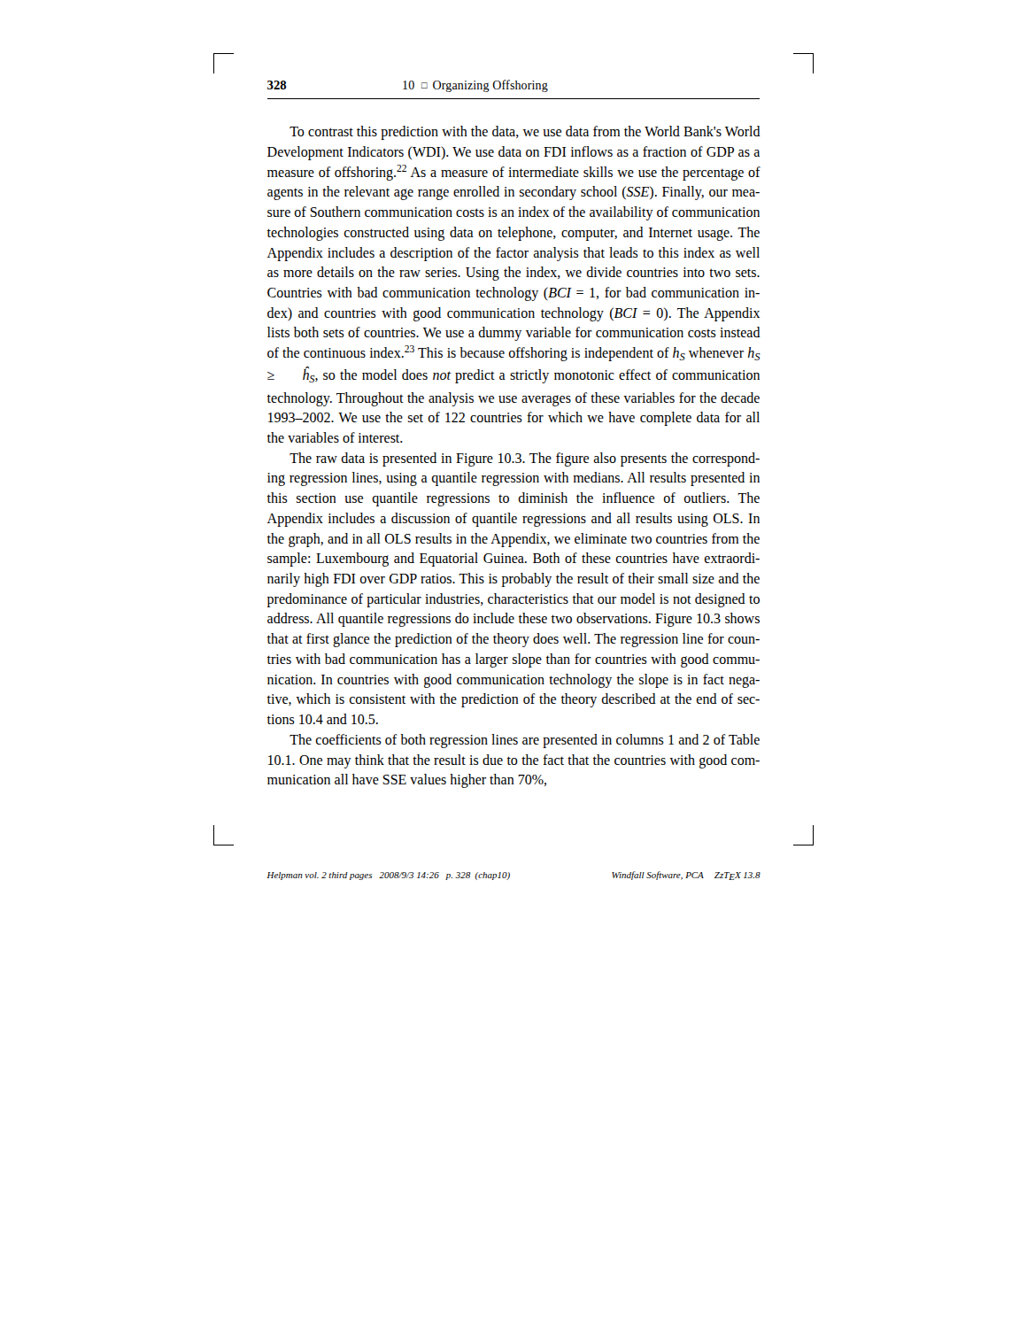328 10□Organizing Offshoring
To contrast this prediction with the data, we use data from the World Bank's World Development Indicators (WDI). We use data on FDI inflows as a fraction of GDP as a measure of offshoring.22 As a measure of intermediate skills we use the percentage of agents in the relevant age range enrolled in secondary school (SSE). Finally, our measure of Southern communication costs is an index of the availability of communication technologies constructed using data on telephone, computer, and Internet usage. The Appendix includes a description of the factor analysis that leads to this index as well as more details on the raw series. Using the index, we divide countries into two sets. Countries with bad communication technology (BCI = 1, for bad communication index) and countries with good communication technology (BCI = 0). The Appendix lists both sets of countries. We use a dummy variable for communication costs instead of the continuous index.23 This is because offshoring is independent of hS whenever hS ≥ ĥS, so the model does not predict a strictly monotonic effect of communication technology. Throughout the analysis we use averages of these variables for the decade 1993–2002. We use the set of 122 countries for which we have complete data for all the variables of interest.
The raw data is presented in Figure 10.3. The figure also presents the corresponding regression lines, using a quantile regression with medians. All results presented in this section use quantile regressions to diminish the influence of outliers. The Appendix includes a discussion of quantile regressions and all results using OLS. In the graph, and in all OLS results in the Appendix, we eliminate two countries from the sample: Luxembourg and Equatorial Guinea. Both of these countries have extraordinarily high FDI over GDP ratios. This is probably the result of their small size and the predominance of particular industries, characteristics that our model is not designed to address. All quantile regressions do include these two observations. Figure 10.3 shows that at first glance the prediction of the theory does well. The regression line for countries with bad communication has a larger slope than for countries with good communication. In countries with good communication technology the slope is in fact negative, which is consistent with the prediction of the theory described at the end of sections 10.4 and 10.5.
The coefficients of both regression lines are presented in columns 1 and 2 of Table 10.1. One may think that the result is due to the fact that the countries with good communication all have SSE values higher than 70%,
Helpman vol. 2 third pages 2008/9/3 14:26 p. 328 (chap10) Windfall Software, PCA ZzTEX 13.8